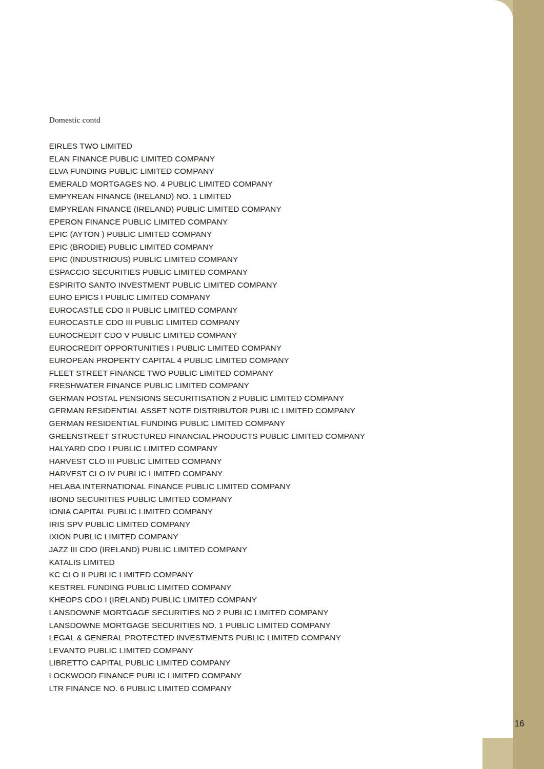Domestic contd
EIRLES TWO LIMITED
ELAN FINANCE PUBLIC LIMITED COMPANY
ELVA FUNDING PUBLIC LIMITED COMPANY
EMERALD MORTGAGES NO. 4 PUBLIC LIMITED COMPANY
EMPYREAN FINANCE (IRELAND) NO. 1 LIMITED
EMPYREAN FINANCE (IRELAND) PUBLIC LIMITED COMPANY
EPERON FINANCE PUBLIC LIMITED COMPANY
EPIC (AYTON ) PUBLIC LIMITED COMPANY
EPIC (BRODIE) PUBLIC LIMITED COMPANY
EPIC (INDUSTRIOUS) PUBLIC LIMITED COMPANY
ESPACCIO SECURITIES PUBLIC LIMITED COMPANY
ESPIRITO SANTO INVESTMENT PUBLIC LIMITED COMPANY
EURO EPICS I PUBLIC LIMITED COMPANY
EUROCASTLE CDO II PUBLIC LIMITED COMPANY
EUROCASTLE CDO III PUBLIC LIMITED COMPANY
EUROCREDIT CDO V PUBLIC LIMITED COMPANY
EUROCREDIT OPPORTUNITIES I PUBLIC LIMITED COMPANY
EUROPEAN PROPERTY CAPITAL 4 PUBLIC LIMITED COMPANY
FLEET STREET FINANCE TWO PUBLIC LIMITED COMPANY
FRESHWATER FINANCE PUBLIC LIMITED COMPANY
GERMAN POSTAL PENSIONS SECURITISATION 2 PUBLIC LIMITED COMPANY
GERMAN RESIDENTIAL ASSET NOTE DISTRIBUTOR PUBLIC LIMITED COMPANY
GERMAN RESIDENTIAL FUNDING PUBLIC LIMITED COMPANY
GREENSTREET STRUCTURED FINANCIAL PRODUCTS PUBLIC LIMITED COMPANY
HALYARD CDO I PUBLIC LIMITED COMPANY
HARVEST CLO III PUBLIC LIMITED COMPANY
HARVEST CLO IV PUBLIC LIMITED COMPANY
HELABA INTERNATIONAL FINANCE PUBLIC LIMITED COMPANY
IBOND SECURITIES PUBLIC LIMITED COMPANY
IONIA CAPITAL PUBLIC LIMITED COMPANY
IRIS SPV PUBLIC LIMITED COMPANY
IXION PUBLIC LIMITED COMPANY
JAZZ III CDO (IRELAND) PUBLIC LIMITED COMPANY
KATALIS LIMITED
KC CLO II PUBLIC LIMITED COMPANY
KESTREL FUNDING PUBLIC LIMITED COMPANY
KHEOPS CDO I (IRELAND) PUBLIC LIMITED COMPANY
LANSDOWNE MORTGAGE SECURITIES NO 2 PUBLIC LIMITED COMPANY
LANSDOWNE MORTGAGE SECURITIES NO. 1 PUBLIC LIMITED COMPANY
LEGAL & GENERAL PROTECTED INVESTMENTS PUBLIC LIMITED COMPANY
LEVANTO PUBLIC LIMITED COMPANY
LIBRETTO CAPITAL PUBLIC LIMITED COMPANY
LOCKWOOD FINANCE PUBLIC LIMITED COMPANY
LTR FINANCE NO. 6 PUBLIC LIMITED COMPANY
16